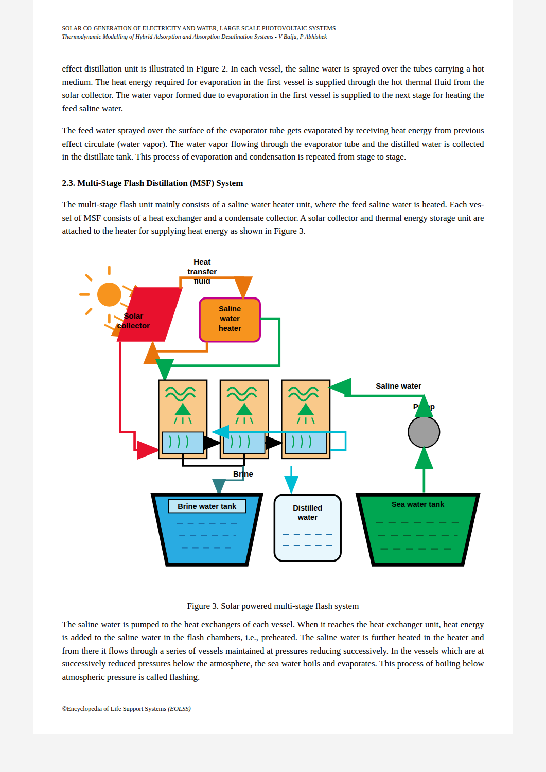Solar co-generation of electricity and water, large scale photovoltaic systems -
Thermodynamic Modelling of Hybrid Adsorption and Absorption Desalination Systems - V Baiju, P Abhishek
effect distillation unit is illustrated in Figure 2. In each vessel, the saline water is sprayed over the tubes carrying a hot medium. The heat energy required for evaporation in the first vessel is supplied through the hot thermal fluid from the solar collector. The water vapor formed due to evaporation in the first vessel is supplied to the next stage for heating the feed saline water.
The feed water sprayed over the surface of the evaporator tube gets evaporated by receiving heat energy from previous effect circulate (water vapor). The water vapor flowing through the evaporator tube and the distilled water is collected in the distillate tank. This process of evaporation and condensation is repeated from stage to stage.
2.3. Multi-Stage Flash Distillation (MSF) System
The multi-stage flash unit mainly consists of a saline water heater unit, where the feed saline water is heated. Each vessel of MSF consists of a heat exchanger and a condensate collector. A solar collector and thermal energy storage unit are attached to the heater for supplying heat energy as shown in Figure 3.
Solar collector Heat transfer fluid Saline water heater Saline water Brine Pump Brine water tank Distilled water Sea water tank
Figure 3. Solar powered multi-stage flash system
The saline water is pumped to the heat exchangers of each vessel. When it reaches the heat exchanger unit, heat energy is added to the saline water in the flash chambers, i.e., preheated. The saline water is further heated in the heater and from there it flows through a series of vessels maintained at pressures reducing successively. In the vessels which are at successively reduced pressures below the atmosphere, the sea water boils and evaporates. This process of boiling below atmospheric pressure is called flashing.
©Encyclopedia of Life Support Systems (EOLSS)